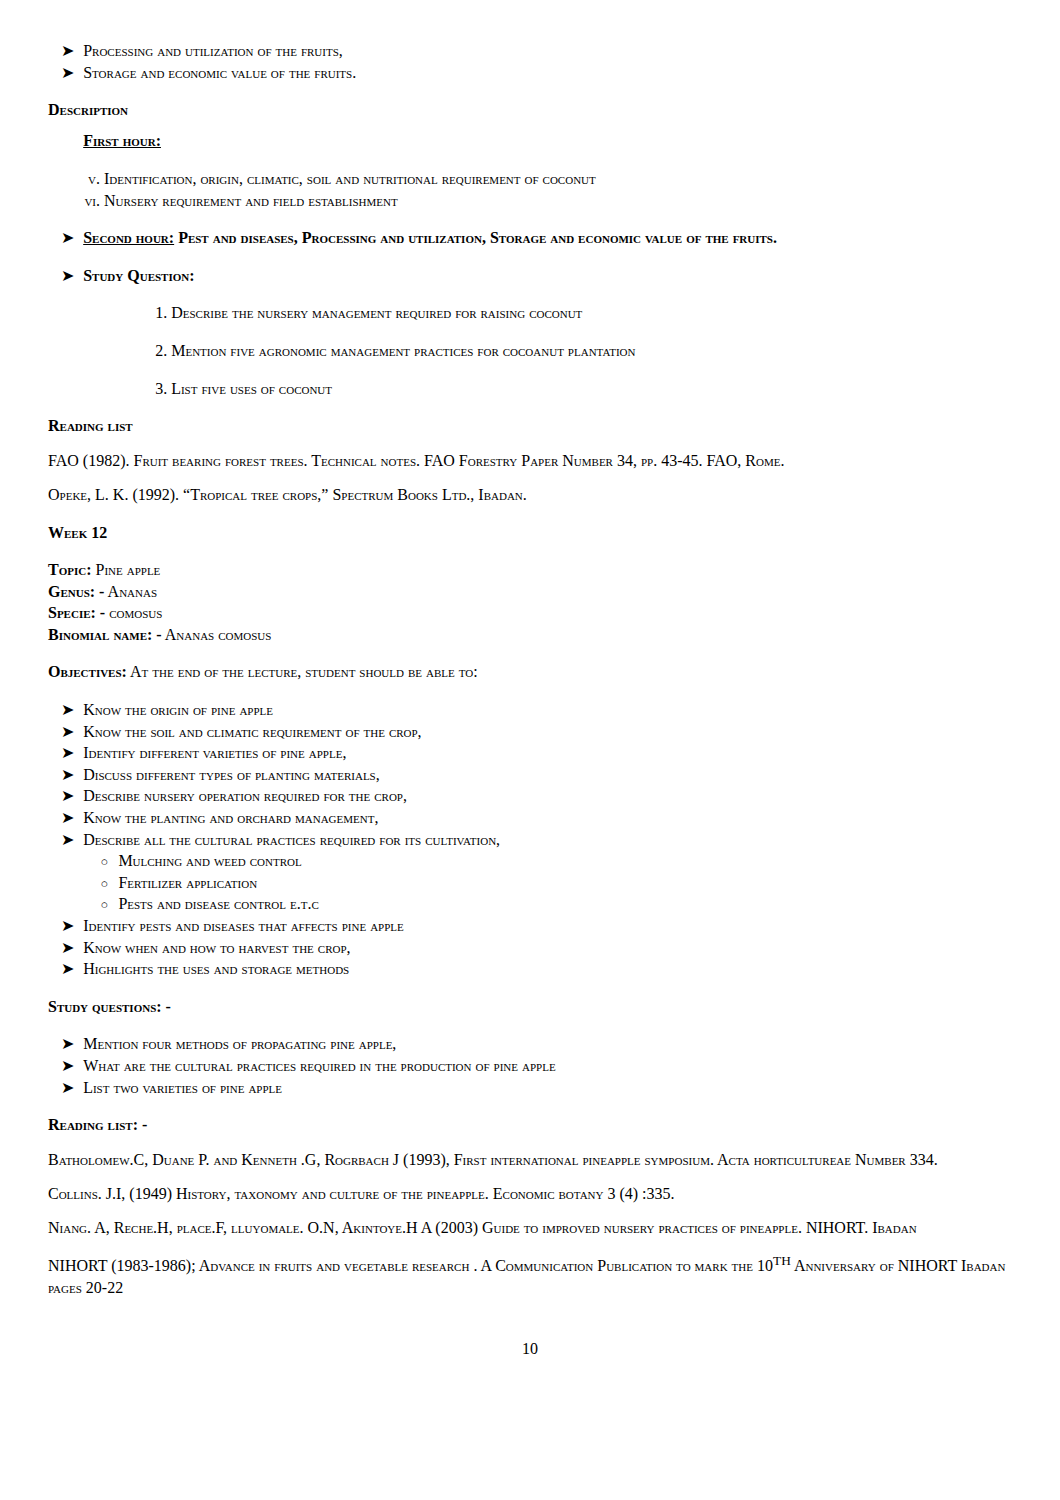Processing and utilization of the fruits,
Storage and economic value of the fruits.
Description
First hour:
Identification, origin, climatic, soil and nutritional requirement of coconut
Nursery requirement and field establishment
Second hour: Pest and diseases, Processing and utilization, Storage and economic value of the fruits.
Study Question:
1. Describe the nursery management required for raising coconut
2. Mention five agronomic management practices for cocoanut plantation
3. List five uses of coconut
Reading list
FAO (1982). Fruit bearing forest trees. Technical notes. FAO Forestry Paper Number 34, pp. 43-45. FAO, Rome.
Opeke, L. K. (1992). “Tropical tree crops,” Spectrum Books Ltd., Ibadan.
Week 12
Topic: Pine apple
Genus: - Ananas
Specie: - comosus
Binomial name: - Ananas comosus
Objectives: At the end of the lecture, student should be able to:
Know the origin of pine apple
Know the soil and climatic requirement of the crop,
Identify different varieties of pine apple,
Discuss different types of planting materials,
Describe nursery operation required for the crop,
Know the planting and orchard management,
Describe all the cultural practices required for its cultivation,
Mulching and weed control
Fertilizer application
Pests and disease control e.t.c
Identify pests and diseases that affects pine apple
Know when and how to harvest the crop,
Highlights the uses and storage methods
Study questions: -
Mention four methods of propagating pine apple,
What are the cultural practices required in the production of pine apple
List two varieties of pine apple
Reading list: -
Batholomew.C, Duane P. and Kenneth .G, Rogrbach J (1993), First international pineapple symposium. Acta horticultureae Number 334.
Collins. J.I, (1949) History, taxonomy and culture of the pineapple. Economic botany 3 (4) :335.
Niang. A, Reche.H, place.F, lluyomale. O.N, Akintoye.H A (2003) Guide to improved nursery practices of pineapple. NIHORT. Ibadan
NIHORT (1983-1986); Advance in fruits and vegetable research . A Communication Publication to mark the 10TH Anniversary of NIHORT Ibadan pages 20-22
10